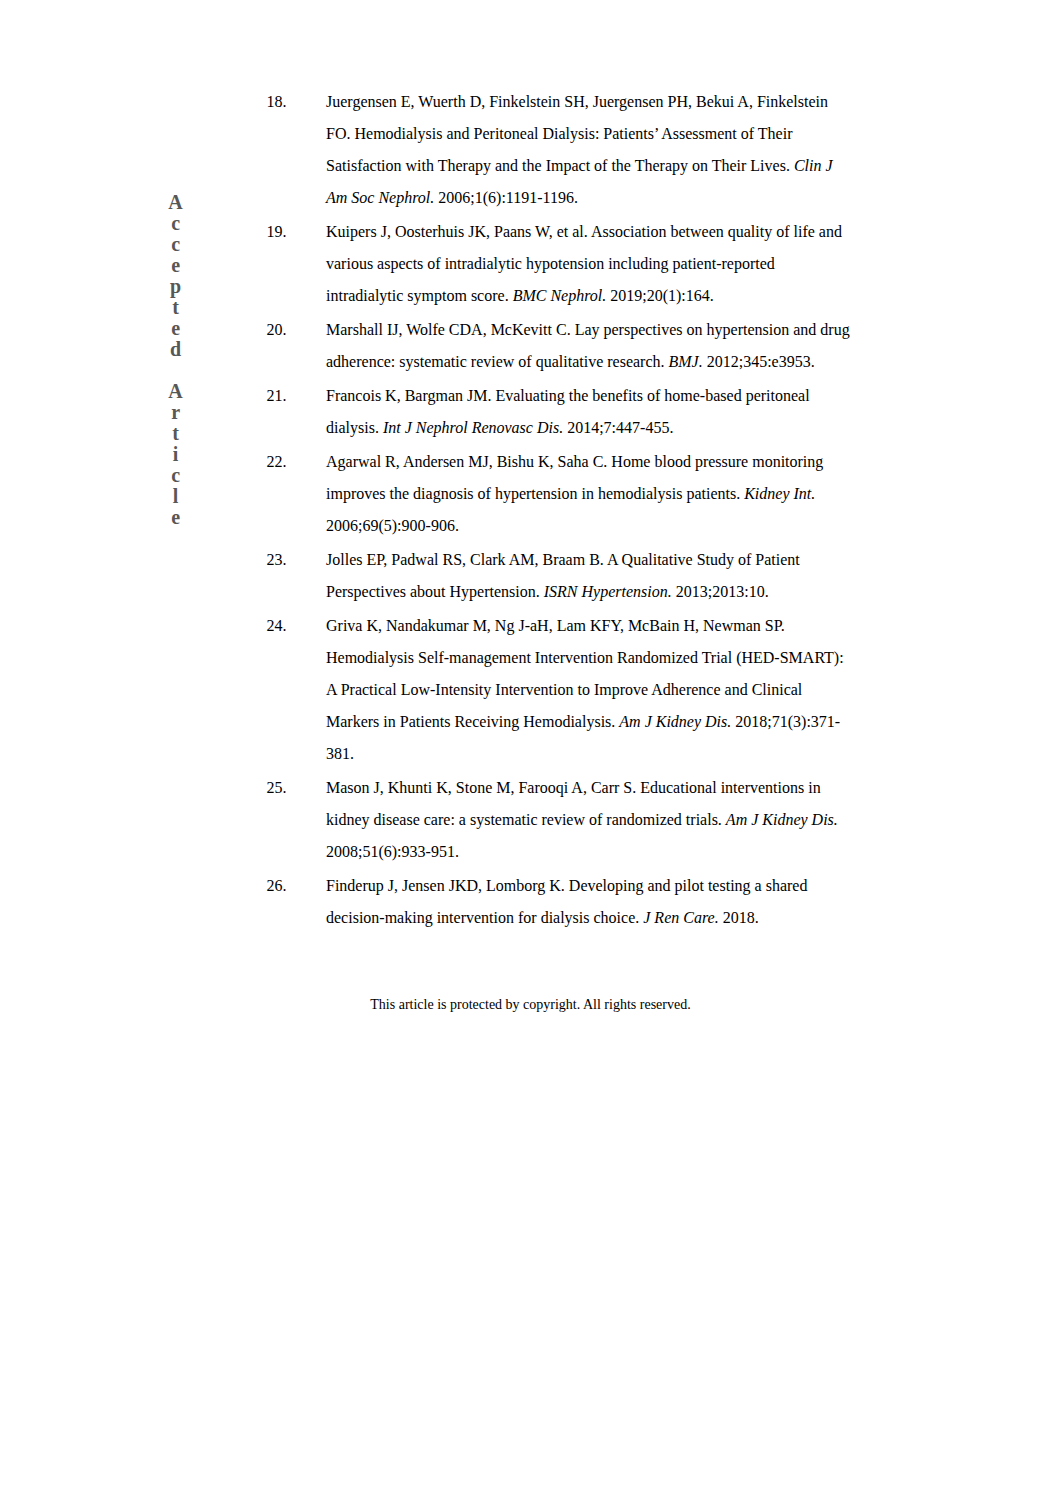Accepted Article
18. Juergensen E, Wuerth D, Finkelstein SH, Juergensen PH, Bekui A, Finkelstein FO. Hemodialysis and Peritoneal Dialysis: Patients’ Assessment of Their Satisfaction with Therapy and the Impact of the Therapy on Their Lives. Clin J Am Soc Nephrol. 2006;1(6):1191-1196.
19. Kuipers J, Oosterhuis JK, Paans W, et al. Association between quality of life and various aspects of intradialytic hypotension including patient-reported intradialytic symptom score. BMC Nephrol. 2019;20(1):164.
20. Marshall IJ, Wolfe CDA, McKevitt C. Lay perspectives on hypertension and drug adherence: systematic review of qualitative research. BMJ. 2012;345:e3953.
21. Francois K, Bargman JM. Evaluating the benefits of home-based peritoneal dialysis. Int J Nephrol Renovasc Dis. 2014;7:447-455.
22. Agarwal R, Andersen MJ, Bishu K, Saha C. Home blood pressure monitoring improves the diagnosis of hypertension in hemodialysis patients. Kidney Int. 2006;69(5):900-906.
23. Jolles EP, Padwal RS, Clark AM, Braam B. A Qualitative Study of Patient Perspectives about Hypertension. ISRN Hypertension. 2013;2013:10.
24. Griva K, Nandakumar M, Ng J-aH, Lam KFY, McBain H, Newman SP. Hemodialysis Self-management Intervention Randomized Trial (HED-SMART): A Practical Low-Intensity Intervention to Improve Adherence and Clinical Markers in Patients Receiving Hemodialysis. Am J Kidney Dis. 2018;71(3):371-381.
25. Mason J, Khunti K, Stone M, Farooqi A, Carr S. Educational interventions in kidney disease care: a systematic review of randomized trials. Am J Kidney Dis. 2008;51(6):933-951.
26. Finderup J, Jensen JKD, Lomborg K. Developing and pilot testing a shared decision-making intervention for dialysis choice. J Ren Care. 2018.
This article is protected by copyright. All rights reserved.